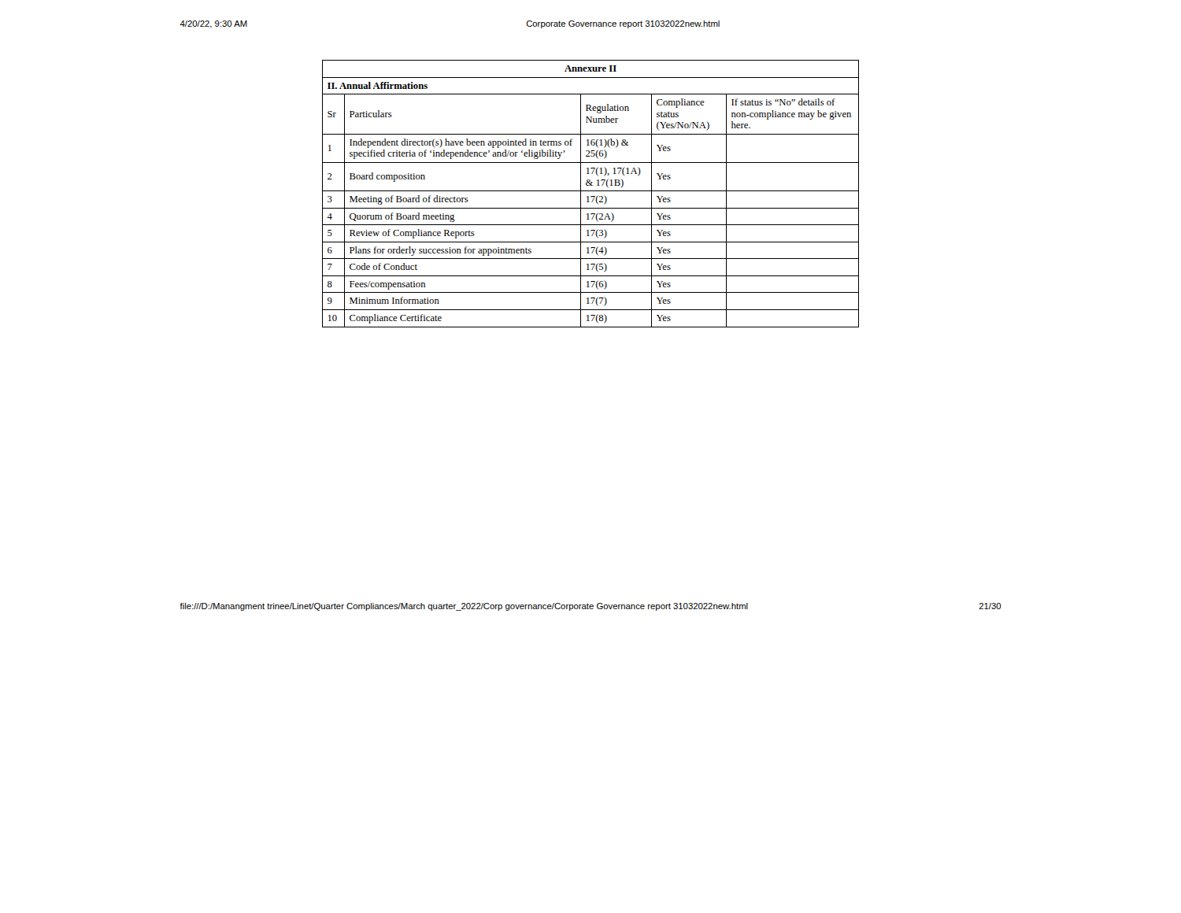4/20/22, 9:30 AM
Corporate Governance report 31032022new.html
| Annexure II |
| II. Annual Affirmations |
| Sr | Particulars | Regulation Number | Compliance status (Yes/No/NA) | If status is “No” details of non-compliance may be given here. |
| 1 | Independent director(s) have been appointed in terms of specified criteria of ‘independence’ and/or ‘eligibility’ | 16(1)(b) & 25(6) | Yes | |
| 2 | Board composition | 17(1), 17(1A) & 17(1B) | Yes | |
| 3 | Meeting of Board of directors | 17(2) | Yes | |
| 4 | Quorum of Board meeting | 17(2A) | Yes | |
| 5 | Review of Compliance Reports | 17(3) | Yes | |
| 6 | Plans for orderly succession for appointments | 17(4) | Yes | |
| 7 | Code of Conduct | 17(5) | Yes | |
| 8 | Fees/compensation | 17(6) | Yes | |
| 9 | Minimum Information | 17(7) | Yes | |
| 10 | Compliance Certificate | 17(8) | Yes | |
file:///D:/Manangment trinee/Linet/Quarter Compliances/March quarter_2022/Corp governance/Corporate Governance report 31032022new.html
21/30